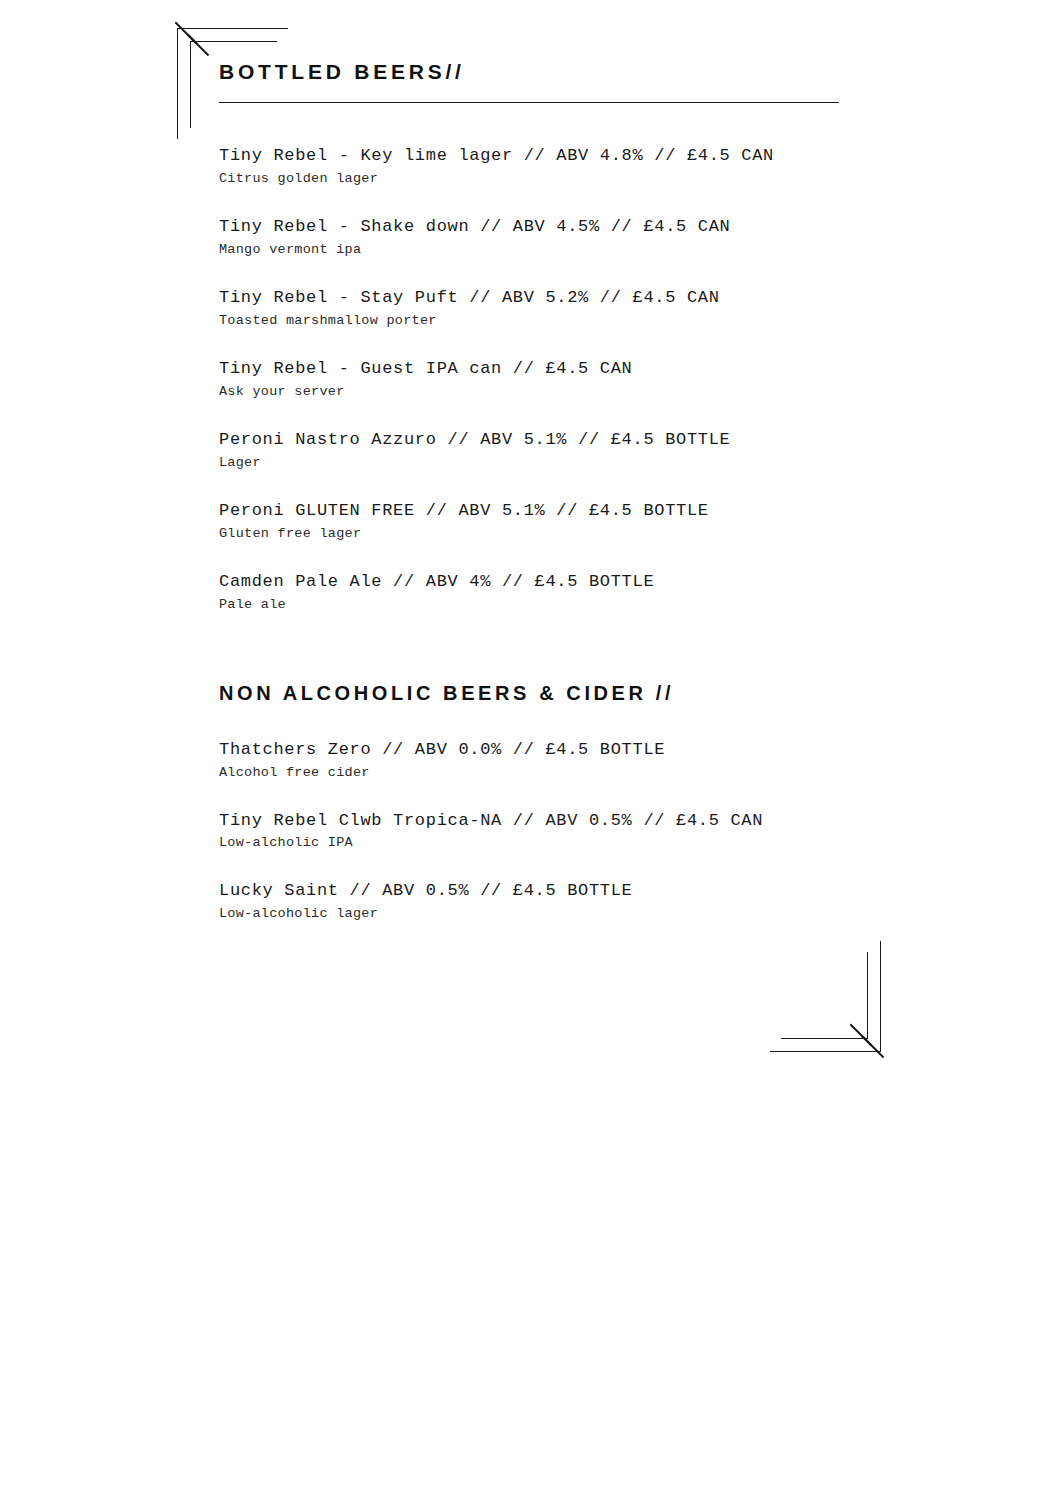Bottled Beers//
Tiny Rebel - Key lime lager // ABV 4.8% // £4.5 CAN
Citrus golden lager
Tiny Rebel - Shake down // ABV 4.5% // £4.5 CAN
Mango vermont ipa
Tiny Rebel - Stay Puft // ABV 5.2% // £4.5 CAN
Toasted marshmallow porter
Tiny Rebel - Guest IPA can // £4.5 CAN
Ask your server
Peroni Nastro Azzuro // ABV 5.1% // £4.5 BOTTLE
Lager
Peroni GLUTEN FREE // ABV 5.1% // £4.5 BOTTLE
Gluten free lager
Camden Pale Ale // ABV 4% // £4.5 BOTTLE
Pale ale
Non Alcoholic Beers & Cider //
Thatchers Zero // ABV 0.0% // £4.5 BOTTLE
Alcohol free cider
Tiny Rebel Clwb Tropica-NA // ABV 0.5% // £4.5 CAN
Low-alcholic IPA
Lucky Saint // ABV 0.5% // £4.5 BOTTLE
Low-alcoholic lager